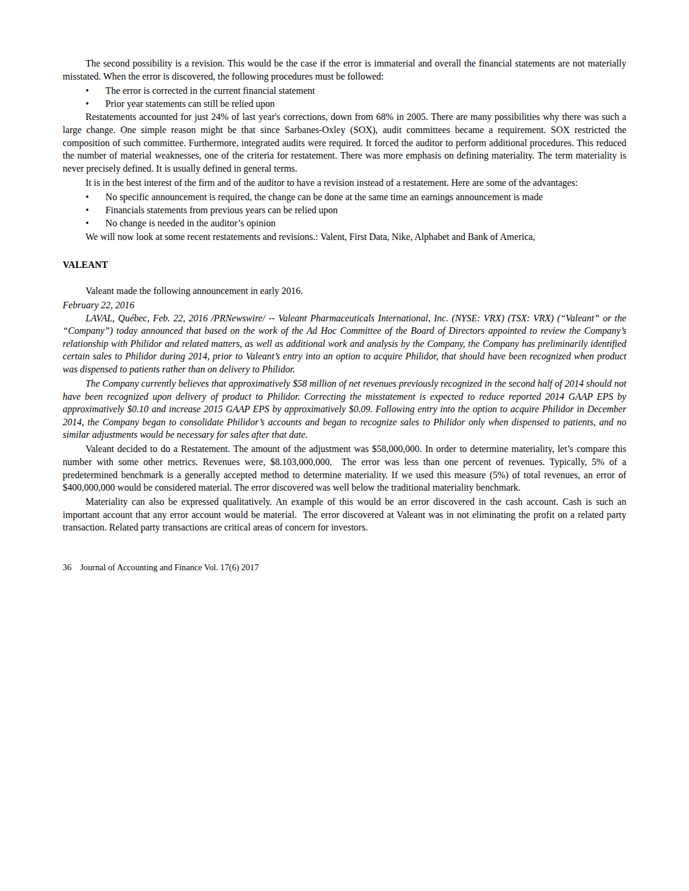The second possibility is a revision. This would be the case if the error is immaterial and overall the financial statements are not materially misstated. When the error is discovered, the following procedures must be followed:
The error is corrected in the current financial statement
Prior year statements can still be relied upon
Restatements accounted for just 24% of last year's corrections, down from 68% in 2005. There are many possibilities why there was such a large change. One simple reason might be that since Sarbanes-Oxley (SOX), audit committees became a requirement. SOX restricted the composition of such committee. Furthermore, integrated audits were required. It forced the auditor to perform additional procedures. This reduced the number of material weaknesses, one of the criteria for restatement. There was more emphasis on defining materiality. The term materiality is never precisely defined. It is usually defined in general terms.
It is in the best interest of the firm and of the auditor to have a revision instead of a restatement. Here are some of the advantages:
No specific announcement is required, the change can be done at the same time an earnings announcement is made
Financials statements from previous years can be relied upon
No change is needed in the auditor’s opinion
We will now look at some recent restatements and revisions.: Valent, First Data, Nike, Alphabet and Bank of America,
VALEANT
Valeant made the following announcement in early 2016.
February 22, 2016
LAVAL, Québec, Feb. 22, 2016 /PRNewswire/ -- Valeant Pharmaceuticals International, Inc. (NYSE: VRX) (TSX: VRX) (“Valeant” or the “Company”) today announced that based on the work of the Ad Hoc Committee of the Board of Directors appointed to review the Company’s relationship with Philidor and related matters, as well as additional work and analysis by the Company, the Company has preliminarily identified certain sales to Philidor during 2014, prior to Valeant’s entry into an option to acquire Philidor, that should have been recognized when product was dispensed to patients rather than on delivery to Philidor.
The Company currently believes that approximatively $58 million of net revenues previously recognized in the second half of 2014 should not have been recognized upon delivery of product to Philidor. Correcting the misstatement is expected to reduce reported 2014 GAAP EPS by approximatively $0.10 and increase 2015 GAAP EPS by approximatively $0.09. Following entry into the option to acquire Philidor in December 2014, the Company began to consolidate Philidor’s accounts and began to recognize sales to Philidor only when dispensed to patients, and no similar adjustments would be necessary for sales after that date.
Valeant decided to do a Restatement. The amount of the adjustment was $58,000,000. In order to determine materiality, let’s compare this number with some other metrics. Revenues were, $8.103,000,000. The error was less than one percent of revenues. Typically, 5% of a predetermined benchmark is a generally accepted method to determine materiality. If we used this measure (5%) of total revenues, an error of $400,000,000 would be considered material. The error discovered was well below the traditional materiality benchmark.
Materiality can also be expressed qualitatively. An example of this would be an error discovered in the cash account. Cash is such an important account that any error account would be material. The error discovered at Valeant was in not eliminating the profit on a related party transaction. Related party transactions are critical areas of concern for investors.
36 Journal of Accounting and Finance Vol. 17(6) 2017